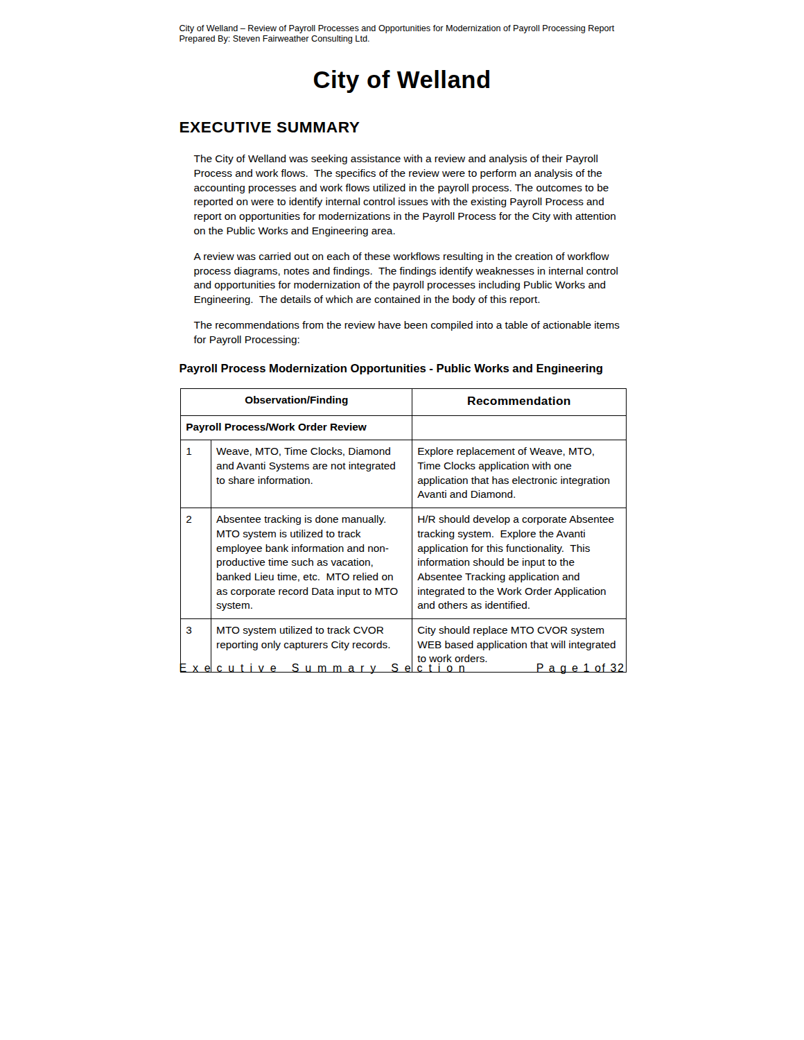City of Welland – Review of Payroll Processes and Opportunities for Modernization of Payroll Processing Report
Prepared By: Steven Fairweather Consulting Ltd.
City of Welland
EXECUTIVE SUMMARY
The City of Welland was seeking assistance with a review and analysis of their Payroll Process and work flows. The specifics of the review were to perform an analysis of the accounting processes and work flows utilized in the payroll process. The outcomes to be reported on were to identify internal control issues with the existing Payroll Process and report on opportunities for modernizations in the Payroll Process for the City with attention on the Public Works and Engineering area.
A review was carried out on each of these workflows resulting in the creation of workflow process diagrams, notes and findings. The findings identify weaknesses in internal control and opportunities for modernization of the payroll processes including Public Works and Engineering. The details of which are contained in the body of this report.
The recommendations from the review have been compiled into a table of actionable items for Payroll Processing:
Payroll Process Modernization Opportunities - Public Works and Engineering
| Observation/Finding | Recommendation |
| --- | --- |
| Payroll Process/Work Order Review | |
| 1 | Weave, MTO, Time Clocks, Diamond and Avanti Systems are not integrated to share information. | Explore replacement of Weave, MTO, Time Clocks application with one application that has electronic integration Avanti and Diamond. |
| 2 | Absentee tracking is done manually. MTO system is utilized to track employee bank information and non-productive time such as vacation, banked Lieu time, etc. MTO relied on as corporate record Data input to MTO system. | H/R should develop a corporate Absentee tracking system. Explore the Avanti application for this functionality. This information should be input to the Absentee Tracking application and integrated to the Work Order Application and others as identified. |
| 3 | MTO system utilized to track CVOR reporting only capturers City records. | City should replace MTO CVOR system WEB based application that will integrated to work orders. |
E x e c u t i v e S u m m a r y S e c t i o n
P a g e 1 of 32